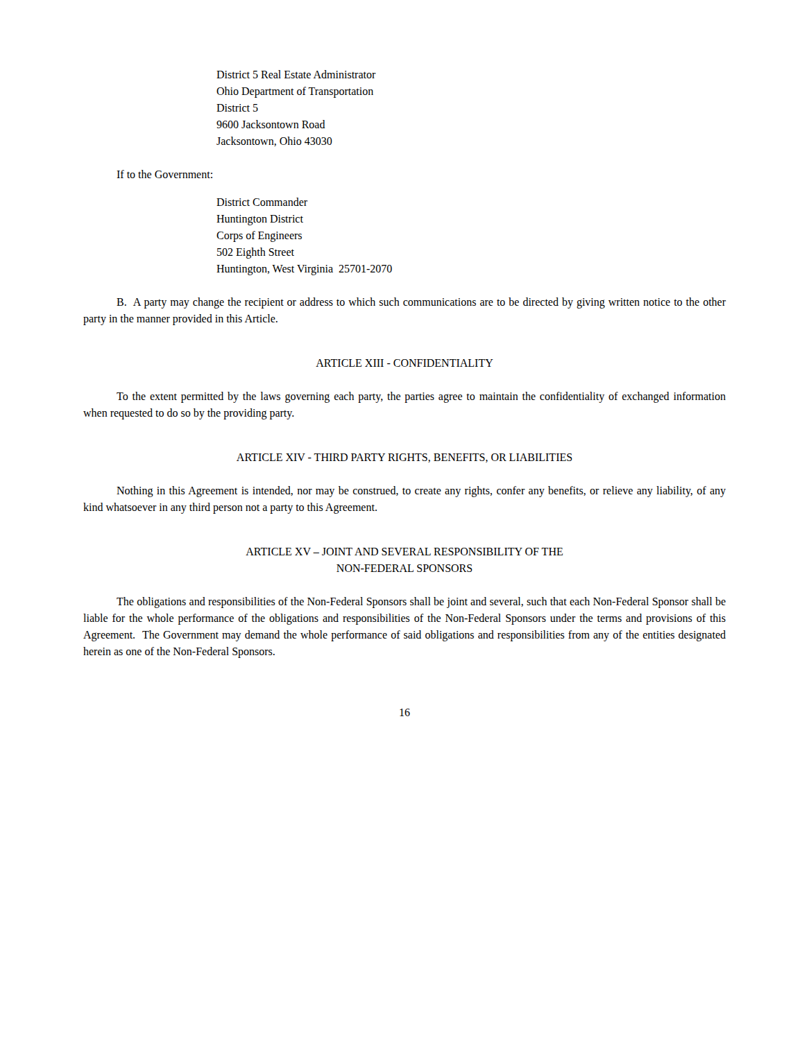District 5 Real Estate Administrator
Ohio Department of Transportation
District 5
9600 Jacksontown Road
Jacksontown, Ohio 43030
If to the Government:
District Commander
Huntington District
Corps of Engineers
502 Eighth Street
Huntington, West Virginia 25701-2070
B. A party may change the recipient or address to which such communications are to be directed by giving written notice to the other party in the manner provided in this Article.
ARTICLE XIII - CONFIDENTIALITY
To the extent permitted by the laws governing each party, the parties agree to maintain the confidentiality of exchanged information when requested to do so by the providing party.
ARTICLE XIV - THIRD PARTY RIGHTS, BENEFITS, OR LIABILITIES
Nothing in this Agreement is intended, nor may be construed, to create any rights, confer any benefits, or relieve any liability, of any kind whatsoever in any third person not a party to this Agreement.
ARTICLE XV – JOINT AND SEVERAL RESPONSIBILITY OF THENON-FEDERAL SPONSORS
The obligations and responsibilities of the Non-Federal Sponsors shall be joint and several, such that each Non-Federal Sponsor shall be liable for the whole performance of the obligations and responsibilities of the Non-Federal Sponsors under the terms and provisions of this Agreement. The Government may demand the whole performance of said obligations and responsibilities from any of the entities designated herein as one of the Non-Federal Sponsors.
16